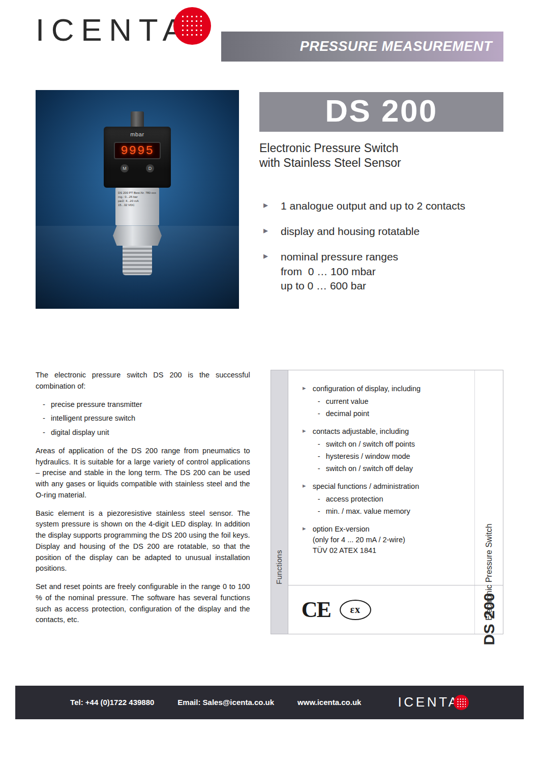ICENTA
PRESSURE MEASUREMENT
mbar
9995
M D
DS 200 PT Best.Nr. 780-xxx
mg.: 0...25 bar
pa/2: 4...20 mA
15...32 VDC
DS 200
Electronic Pressure Switch
with Stainless Steel Sensor
1 analogue output and up to 2 contacts
display and housing rotatable
nominal pressure ranges
from 0 … 100 mbar
up to 0 … 600 bar
The electronic pressure switch DS 200 is the successful combination of:
precise pressure transmitter
intelligent pressure switch
digital display unit
Areas of application of the DS 200 range from pneumatics to hydraulics. It is suitable for a large variety of control applications – precise and stable in the long term. The DS 200 can be used with any gases or liquids compatible with stainless steel and the O-ring material.
Basic element is a piezoresistive stainless steel sensor. The system pressure is shown on the 4-digit LED display. In addition the display supports programming the DS 200 using the foil keys. Display and housing of the DS 200 are rotatable, so that the position of the display can be adapted to unusual installation positions.
Set and reset points are freely configurable in the range 0 to 100 % of the nominal pressure. The software has several functions such as access protection, configuration of the display and the contacts, etc.
Functions
configuration of display, including
current value
decimal point
contacts adjustable, including
switch on / switch off points
hysteresis / window mode
switch on / switch off delay
special functions / administration
access protection
min. / max. value memory
option Ex-version
(only for 4 ... 20 mA / 2-wire)
TÜV 02 ATEX 1841
Electronic Pressure Switch
CE εx
DS 200
Tel: +44 (0)1722 439880 Email: Sales@icenta.co.uk www.icenta.co.uk ICENTA